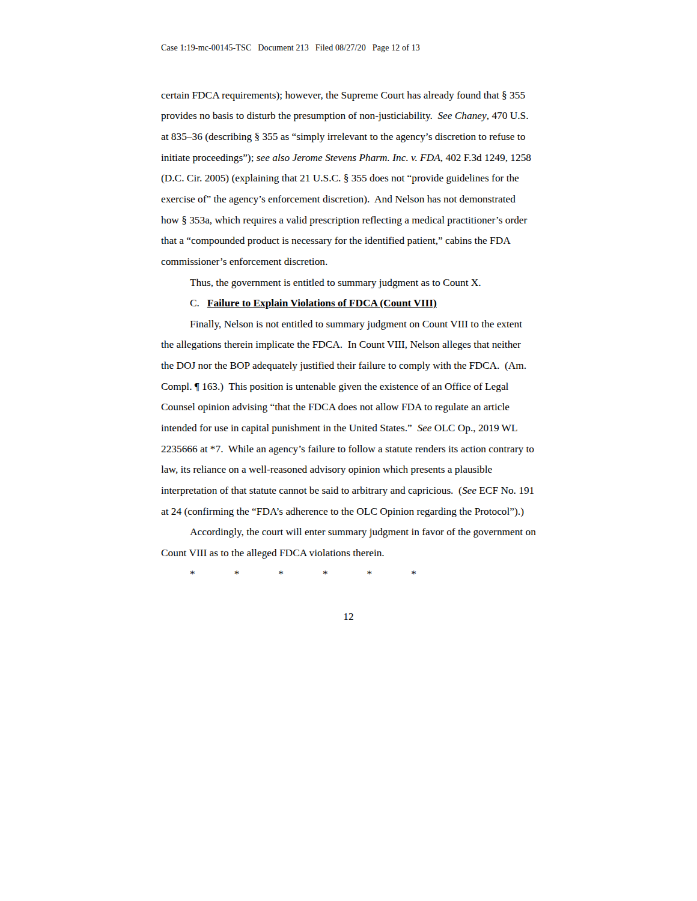Case 1:19-mc-00145-TSC Document 213 Filed 08/27/20 Page 12 of 13
certain FDCA requirements); however, the Supreme Court has already found that § 355 provides no basis to disturb the presumption of non-justiciability. See Chaney, 470 U.S. at 835–36 (describing § 355 as “simply irrelevant to the agency’s discretion to refuse to initiate proceedings”); see also Jerome Stevens Pharm. Inc. v. FDA, 402 F.3d 1249, 1258 (D.C. Cir. 2005) (explaining that 21 U.S.C. § 355 does not “provide guidelines for the exercise of” the agency’s enforcement discretion). And Nelson has not demonstrated how § 353a, which requires a valid prescription reflecting a medical practitioner’s order that a “compounded product is necessary for the identified patient,” cabins the FDA commissioner’s enforcement discretion.
Thus, the government is entitled to summary judgment as to Count X.
C. Failure to Explain Violations of FDCA (Count VIII)
Finally, Nelson is not entitled to summary judgment on Count VIII to the extent the allegations therein implicate the FDCA. In Count VIII, Nelson alleges that neither the DOJ nor the BOP adequately justified their failure to comply with the FDCA. (Am. Compl. ¶ 163.) This position is untenable given the existence of an Office of Legal Counsel opinion advising “that the FDCA does not allow FDA to regulate an article intended for use in capital punishment in the United States.” See OLC Op., 2019 WL 2235666 at *7. While an agency’s failure to follow a statute renders its action contrary to law, its reliance on a well-reasoned advisory opinion which presents a plausible interpretation of that statute cannot be said to arbitrary and capricious. (See ECF No. 191 at 24 (confirming the “FDA’s adherence to the OLC Opinion regarding the Protocol”).)
Accordingly, the court will enter summary judgment in favor of the government on Count VIII as to the alleged FDCA violations therein.
* * * * * *
12